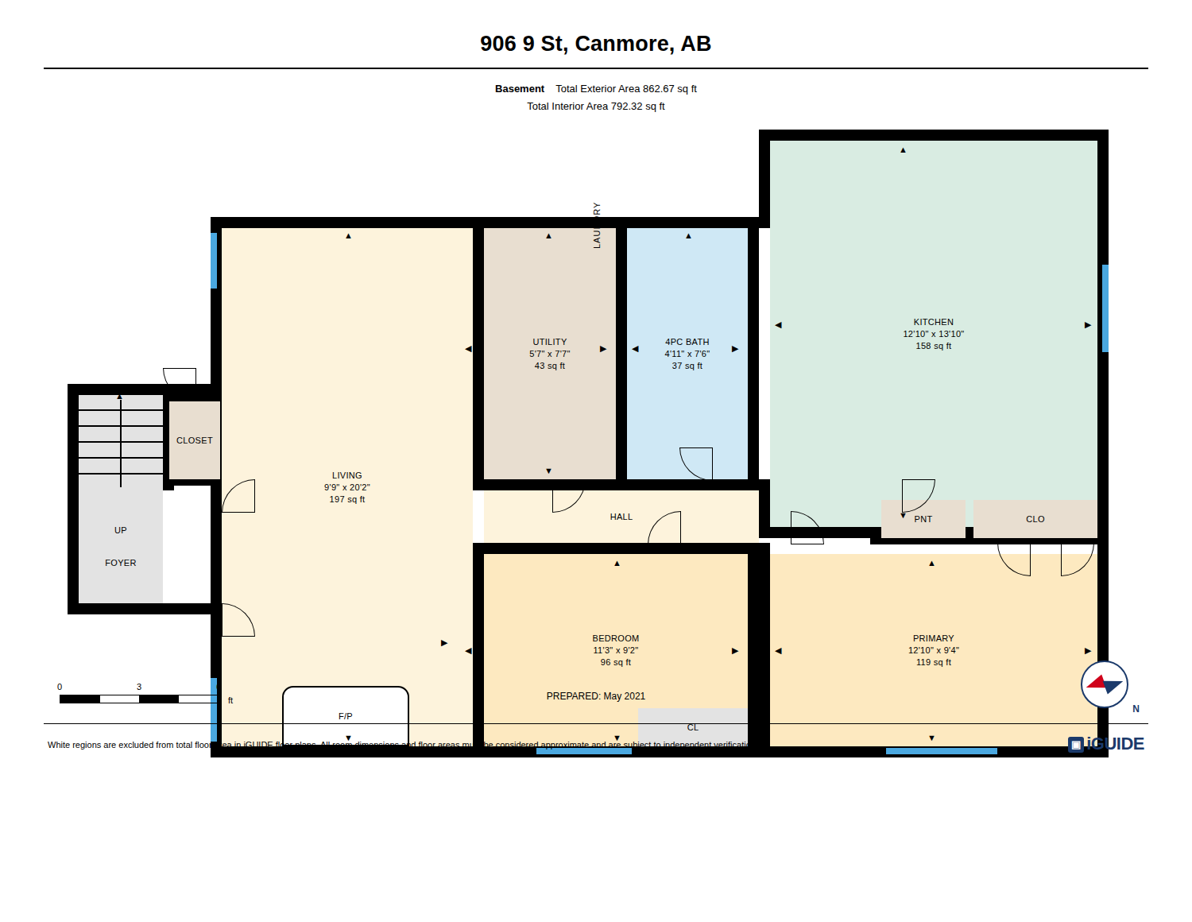906 9 St, Canmore, AB
Basement Total Exterior Area 862.67 sq ft Total Interior Area 792.32 sq ft
LIVING
9'9" x 20'2"
197 sq ft
F/P
UTILITY
5'7" x 7'7"
43 sq ft
LAUNDRY
4PC BATH
4'11" x 7'6"
37 sq ft
KITCHEN
12'10" x 13'10"
158 sq ft
HALL
BEDROOM
11'3" x 9'2"
96 sq ft
CL
PRIMARY
12'10" x 9'4"
119 sq ft
PNT
CLO
UP
FOYER
▲
CLOSET
▲
▼
▲
▼
▲
▲
▼
▲
▼
▲
▼
◀
▶
◀
▶
◀
▶
◀
▶
◀
▶
▶
0 3 6
ft
PREPARED: May 2021
N
White regions are excluded from total floor area in iGUIDE floor plans. All room dimensions and floor areas must be considered approximate and are subject to independent verification.
▣iGUIDE